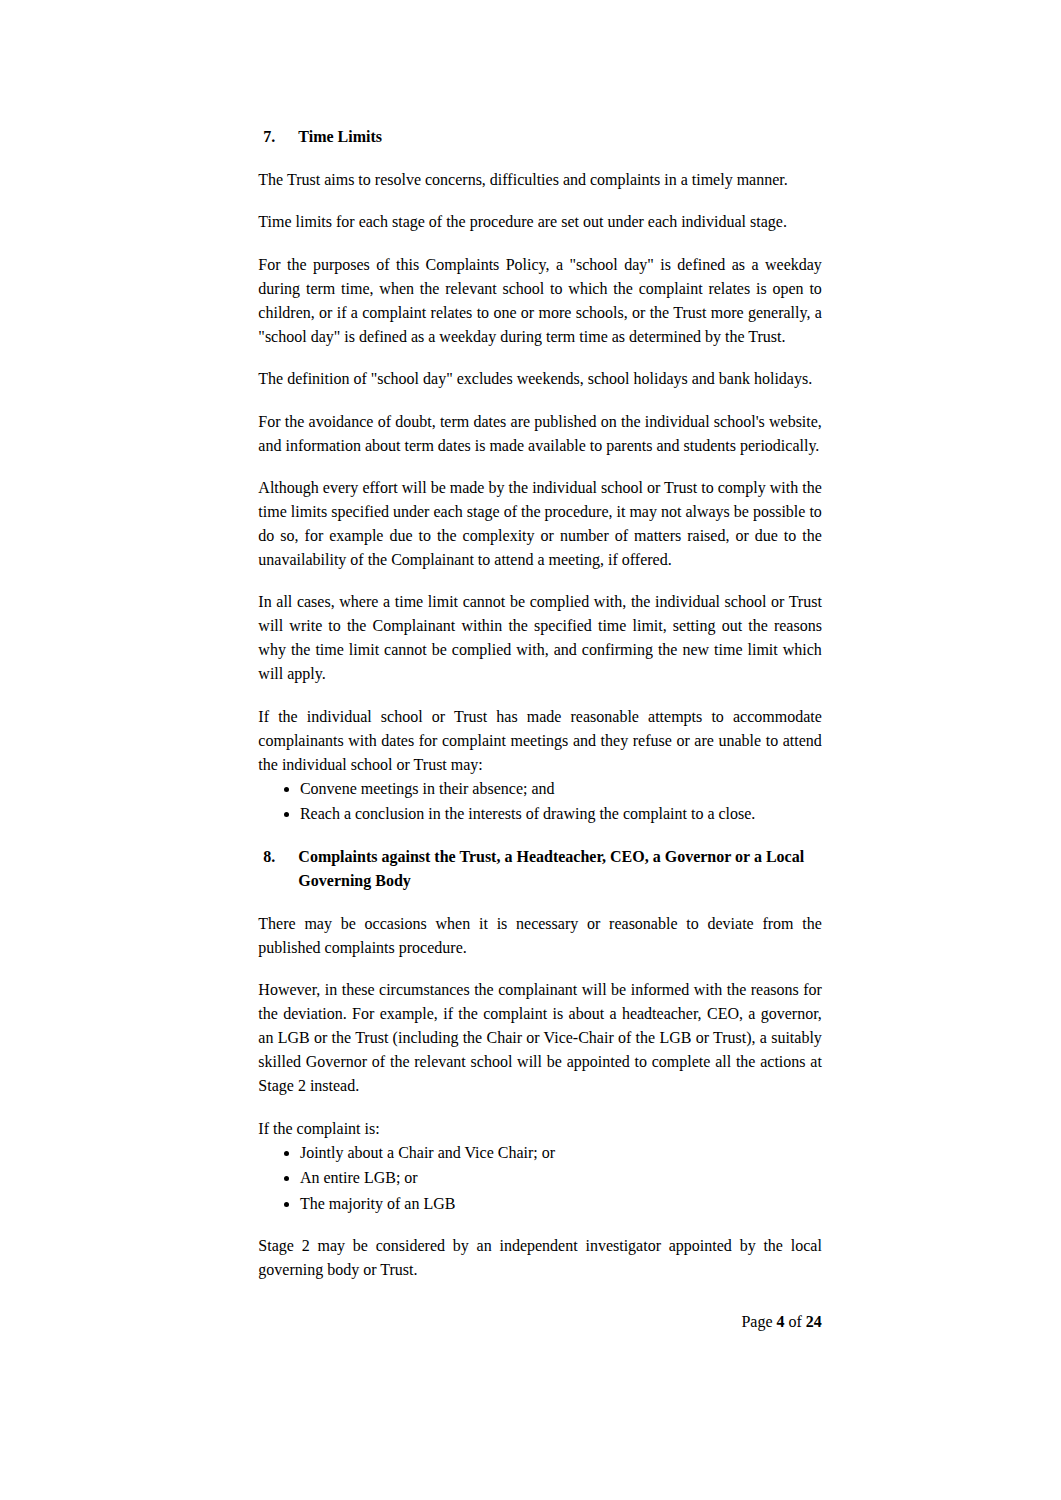7. Time Limits
The Trust aims to resolve concerns, difficulties and complaints in a timely manner.
Time limits for each stage of the procedure are set out under each individual stage.
For the purposes of this Complaints Policy, a "school day" is defined as a weekday during term time, when the relevant school to which the complaint relates is open to children, or if a complaint relates to one or more schools, or the Trust more generally, a "school day" is defined as a weekday during term time as determined by the Trust.
The definition of "school day" excludes weekends, school holidays and bank holidays.
For the avoidance of doubt, term dates are published on the individual school's website, and information about term dates is made available to parents and students periodically.
Although every effort will be made by the individual school or Trust to comply with the time limits specified under each stage of the procedure, it may not always be possible to do so, for example due to the complexity or number of matters raised, or due to the unavailability of the Complainant to attend a meeting, if offered.
In all cases, where a time limit cannot be complied with, the individual school or Trust will write to the Complainant within the specified time limit, setting out the reasons why the time limit cannot be complied with, and confirming the new time limit which will apply.
If the individual school or Trust has made reasonable attempts to accommodate complainants with dates for complaint meetings and they refuse or are unable to attend the individual school or Trust may:
Convene meetings in their absence; and
Reach a conclusion in the interests of drawing the complaint to a close.
8. Complaints against the Trust, a Headteacher, CEO, a Governor or a Local Governing Body
There may be occasions when it is necessary or reasonable to deviate from the published complaints procedure.
However, in these circumstances the complainant will be informed with the reasons for the deviation. For example, if the complaint is about a headteacher, CEO, a governor, an LGB or the Trust (including the Chair or Vice-Chair of the LGB or Trust), a suitably skilled Governor of the relevant school will be appointed to complete all the actions at Stage 2 instead.
If the complaint is:
Jointly about a Chair and Vice Chair; or
An entire LGB; or
The majority of an LGB
Stage 2 may be considered by an independent investigator appointed by the local governing body or Trust.
Page 4 of 24